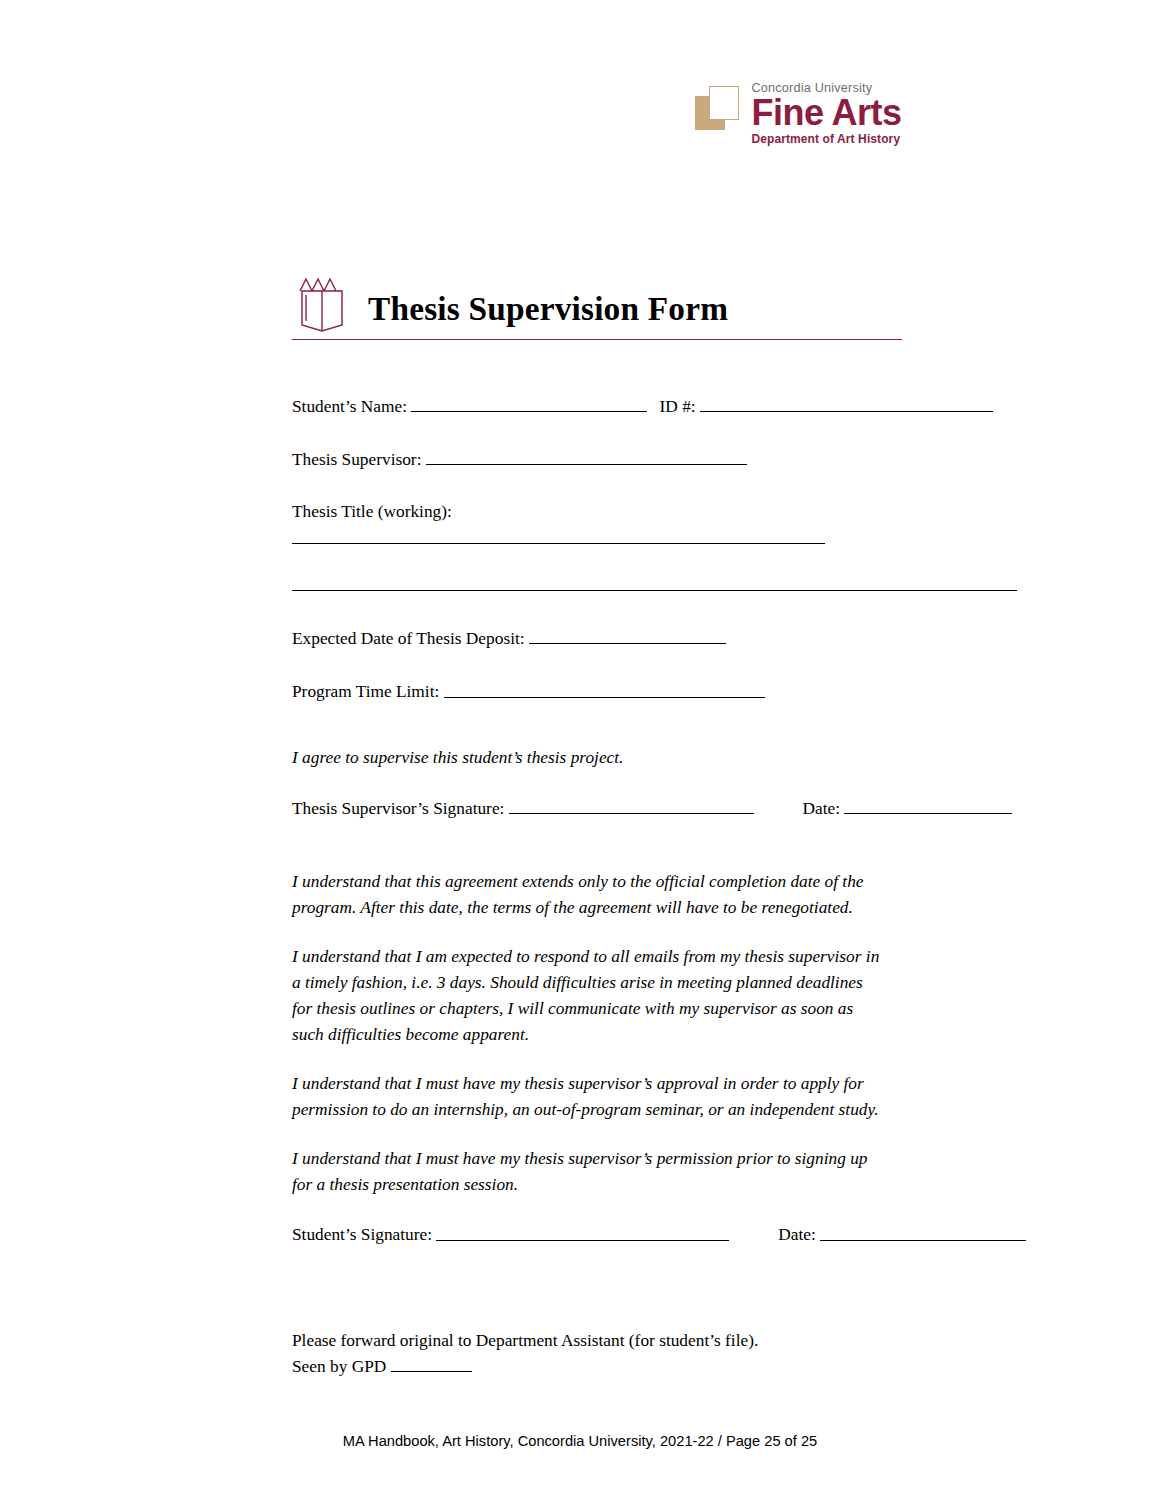Concordia University
Fine Arts
Department of Art History
Thesis Supervision Form
Student’s Name: ID #:
Thesis Supervisor:
Thesis Title (working):
Expected Date of Thesis Deposit:
Program Time Limit:
I agree to supervise this student’s thesis project.
Thesis Supervisor’s Signature: Date:
I understand that this agreement extends only to the official completion date of the program. After this date, the terms of the agreement will have to be renegotiated.
I understand that I am expected to respond to all emails from my thesis supervisor in a timely fashion, i.e. 3 days. Should difficulties arise in meeting planned deadlines for thesis outlines or chapters, I will communicate with my supervisor as soon as such difficulties become apparent.
I understand that I must have my thesis supervisor’s approval in order to apply for permission to do an internship, an out-of-program seminar, or an independent study.
I understand that I must have my thesis supervisor’s permission prior to signing up for a thesis presentation session.
Student’s Signature: Date:
Please forward original to Department Assistant (for student’s file). Seen by GPD
MA Handbook, Art History, Concordia University, 2021-22 / Page 25 of 25